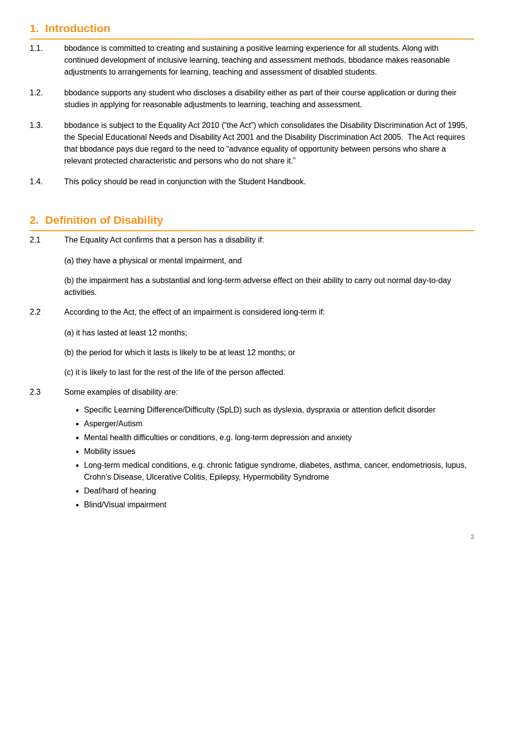1. Introduction
1.1.
bbodance is committed to creating and sustaining a positive learning experience for all students. Along with continued development of inclusive learning, teaching and assessment methods, bbodance makes reasonable adjustments to arrangements for learning, teaching and assessment of disabled students.
1.2.
bbodance supports any student who discloses a disability either as part of their course application or during their studies in applying for reasonable adjustments to learning, teaching and assessment.
1.3.
bbodance is subject to the Equality Act 2010 (“the Act”) which consolidates the Disability Discrimination Act of 1995, the Special Educational Needs and Disability Act 2001 and the Disability Discrimination Act 2005. The Act requires that bbodance pays due regard to the need to “advance equality of opportunity between persons who share a relevant protected characteristic and persons who do not share it.”
1.4.
This policy should be read in conjunction with the Student Handbook.
2. Definition of Disability
2.1
The Equality Act confirms that a person has a disability if:
(a) they have a physical or mental impairment, and
(b) the impairment has a substantial and long-term adverse effect on their ability to carry out normal day-to-day activities.
2.2
According to the Act, the effect of an impairment is considered long-term if:
(a) it has lasted at least 12 months;
(b) the period for which it lasts is likely to be at least 12 months; or
(c) it is likely to last for the rest of the life of the person affected.
2.3
Some examples of disability are:
Specific Learning Difference/Difficulty (SpLD) such as dyslexia, dyspraxia or attention deficit disorder
Asperger/Autism
Mental health difficulties or conditions, e.g. long-term depression and anxiety
Mobility issues
Long-term medical conditions, e.g. chronic fatigue syndrome, diabetes, asthma, cancer, endometriosis, lupus, Crohn’s Disease, Ulcerative Colitis, Epilepsy, Hypermobility Syndrome
Deaf/hard of hearing
Blind/Visual impairment
2